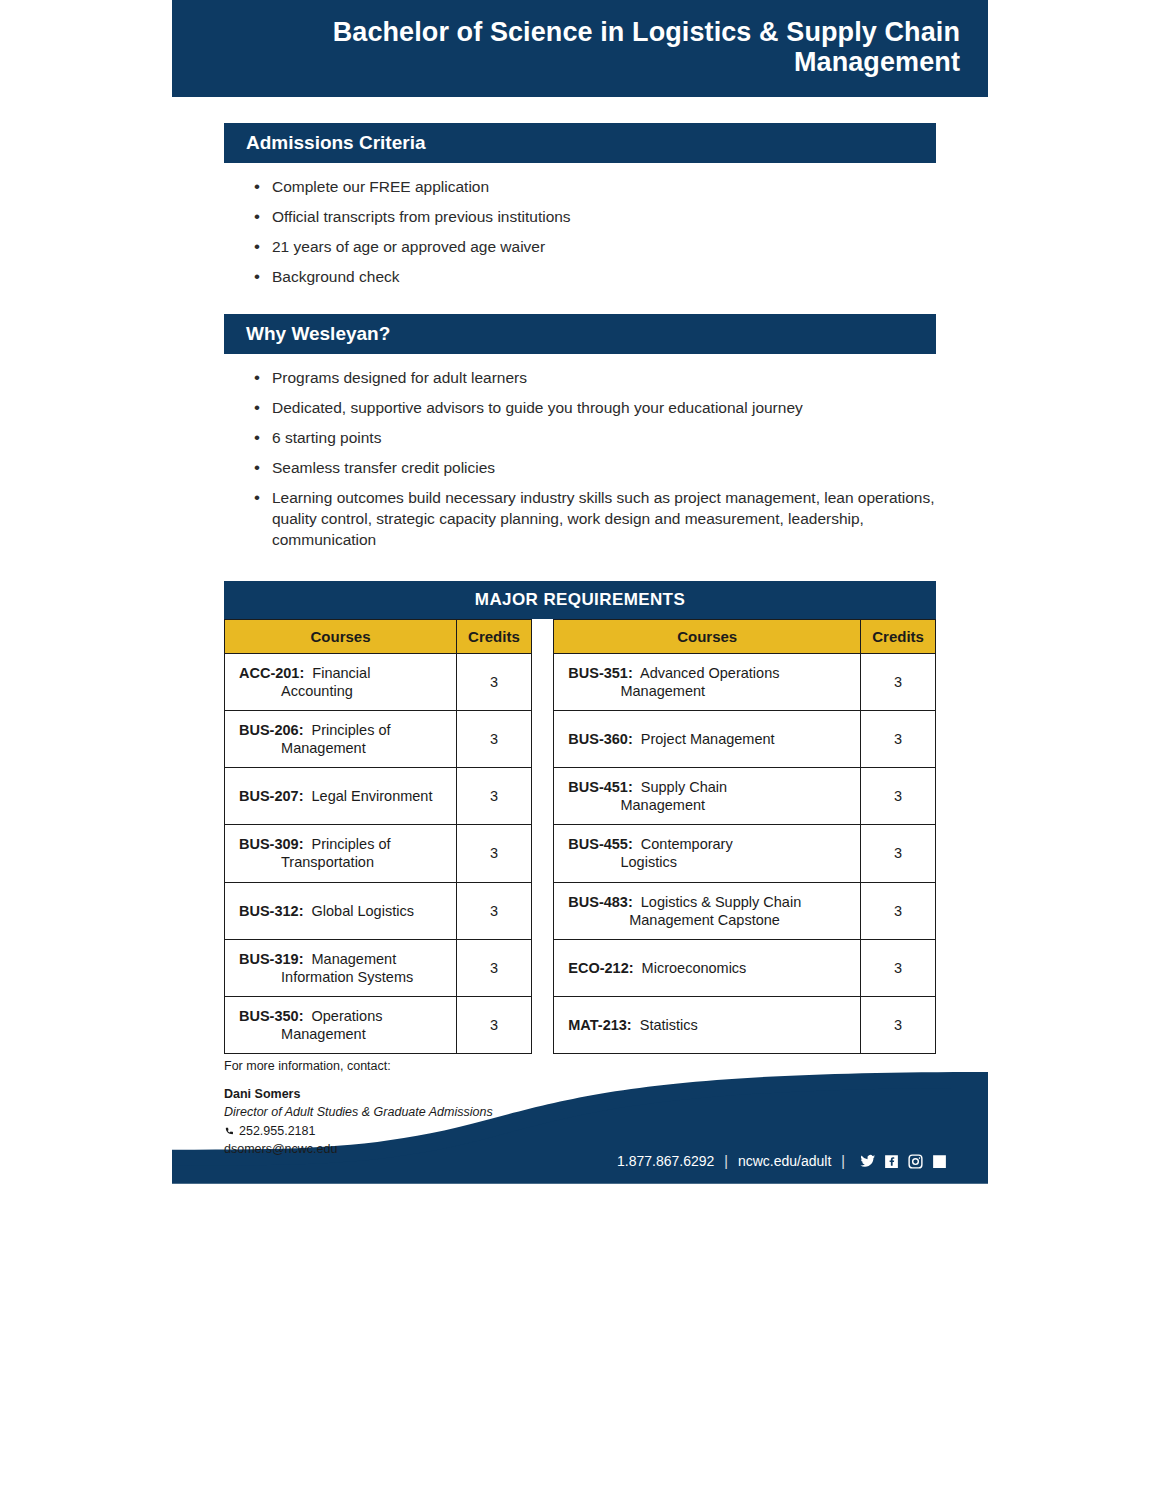Bachelor of Science in Logistics & Supply Chain Management
Admissions Criteria
Complete our FREE application
Official transcripts from previous institutions
21 years of age or approved age waiver
Background check
Why Wesleyan?
Programs designed for adult learners
Dedicated, supportive advisors to guide you through your educational journey
6 starting points
Seamless transfer credit policies
Learning outcomes build necessary industry skills such as project management, lean operations, quality control, strategic capacity planning, work design and measurement, leadership, communication
MAJOR REQUIREMENTS
| Courses | Credits | | Courses | Credits |
| --- | --- | --- | --- | --- |
| ACC-201: Financial Accounting | 3 | | BUS-351: Advanced Operations Management | 3 |
| BUS-206: Principles of Management | 3 | | BUS-360: Project Management | 3 |
| BUS-207: Legal Environment | 3 | | BUS-451: Supply Chain Management | 3 |
| BUS-309: Principles of Transportation | 3 | | BUS-455: Contemporary Logistics | 3 |
| BUS-312: Global Logistics | 3 | | BUS-483: Logistics & Supply Chain Management Capstone | 3 |
| BUS-319: Management Information Systems | 3 | | ECO-212: Microeconomics | 3 |
| BUS-350: Operations Management | 3 | | MAT-213: Statistics | 3 |
For more information, contact:
Dani Somers
Director of Adult Studies & Graduate Admissions
252.955.2181
dsomers@ncwc.edu
1.877.867.6292 | ncwc.edu/adult |